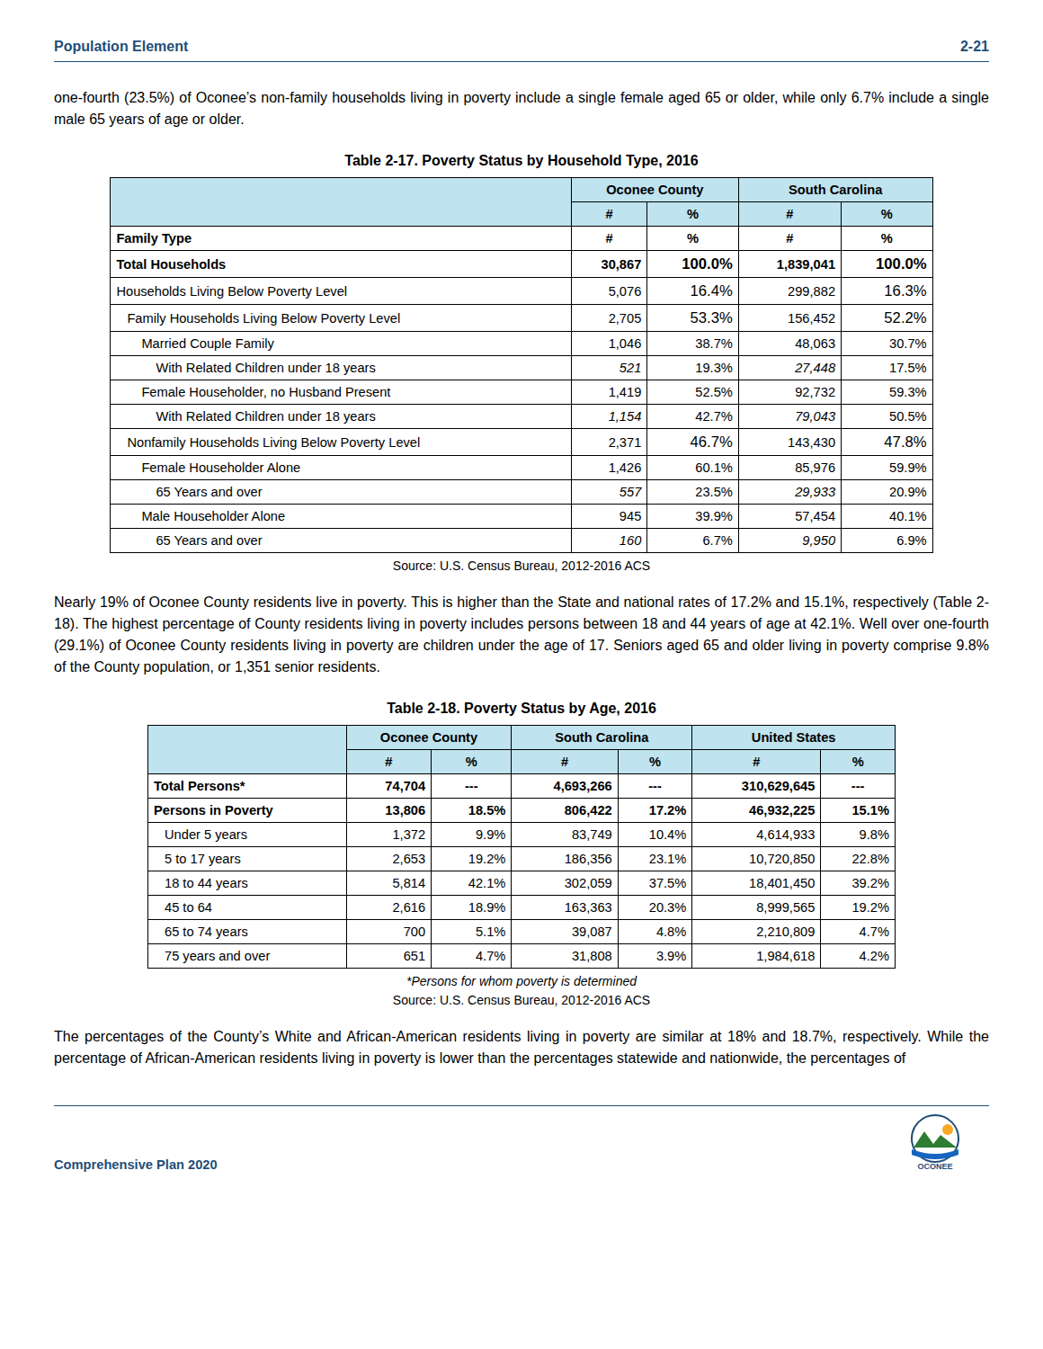Population Element
2-21
one-fourth (23.5%) of Oconee’s non-family households living in poverty include a single female aged 65 or older, while only 6.7% include a single male 65 years of age or older.
Table 2-17. Poverty Status by Household Type, 2016
| | Oconee County | South Carolina |
| --- | --- | --- |
| # | % | # | % |
| Family Type | # | % | # | % |
| Total Households | 30,867 | 100.0% | 1,839,041 | 100.0% |
| Households Living Below Poverty Level | 5,076 | 16.4% | 299,882 | 16.3% |
| Family Households Living Below Poverty Level | 2,705 | 53.3% | 156,452 | 52.2% |
| Married Couple Family | 1,046 | 38.7% | 48,063 | 30.7% |
| With Related Children under 18 years | 521 | 19.3% | 27,448 | 17.5% |
| Female Householder, no Husband Present | 1,419 | 52.5% | 92,732 | 59.3% |
| With Related Children under 18 years | 1,154 | 42.7% | 79,043 | 50.5% |
| Nonfamily Households Living Below Poverty Level | 2,371 | 46.7% | 143,430 | 47.8% |
| Female Householder Alone | 1,426 | 60.1% | 85,976 | 59.9% |
| 65 Years and over | 557 | 23.5% | 29,933 | 20.9% |
| Male Householder Alone | 945 | 39.9% | 57,454 | 40.1% |
| 65 Years and over | 160 | 6.7% | 9,950 | 6.9% |
Source: U.S. Census Bureau, 2012-2016 ACS
Nearly 19% of Oconee County residents live in poverty. This is higher than the State and national rates of 17.2% and 15.1%, respectively (Table 2-18). The highest percentage of County residents living in poverty includes persons between 18 and 44 years of age at 42.1%. Well over one-fourth (29.1%) of Oconee County residents living in poverty are children under the age of 17. Seniors aged 65 and older living in poverty comprise 9.8% of the County population, or 1,351 senior residents.
Table 2-18. Poverty Status by Age, 2016
| | Oconee County | South Carolina | United States |
| --- | --- | --- | --- |
| # | % | # | % | # | % |
| Total Persons* | 74,704 | --- | 4,693,266 | --- | 310,629,645 | --- |
| Persons in Poverty | 13,806 | 18.5% | 806,422 | 17.2% | 46,932,225 | 15.1% |
| Under 5 years | 1,372 | 9.9% | 83,749 | 10.4% | 4,614,933 | 9.8% |
| 5 to 17 years | 2,653 | 19.2% | 186,356 | 23.1% | 10,720,850 | 22.8% |
| 18 to 44 years | 5,814 | 42.1% | 302,059 | 37.5% | 18,401,450 | 39.2% |
| 45 to 64 | 2,616 | 18.9% | 163,363 | 20.3% | 8,999,565 | 19.2% |
| 65 to 74 years | 700 | 5.1% | 39,087 | 4.8% | 2,210,809 | 4.7% |
| 75 years and over | 651 | 4.7% | 31,808 | 3.9% | 1,984,618 | 4.2% |
*Persons for whom poverty is determined Source: U.S. Census Bureau, 2012-2016 ACS
The percentages of the County’s White and African-American residents living in poverty are similar at 18% and 18.7%, respectively. While the percentage of African-American residents living in poverty is lower than the percentages statewide and nationwide, the percentages of
Comprehensive Plan 2020
OCONEE